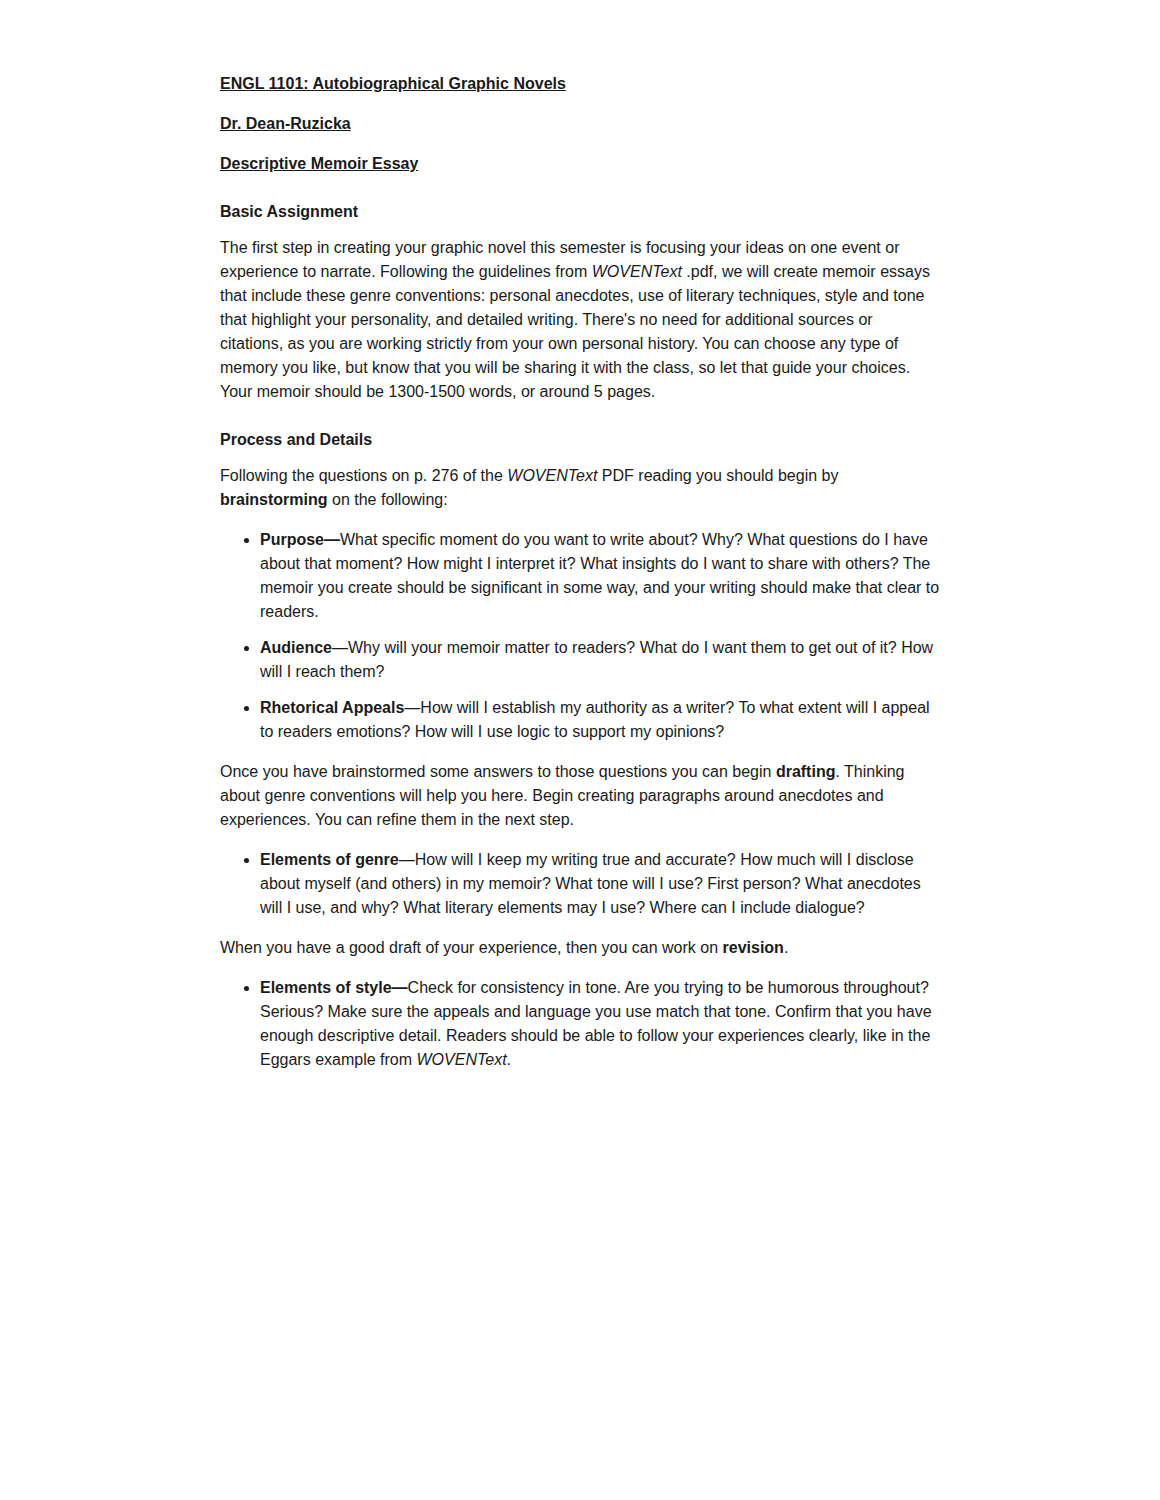ENGL 1101: Autobiographical Graphic Novels
Dr. Dean-Ruzicka
Descriptive Memoir Essay
Basic Assignment
The first step in creating your graphic novel this semester is focusing your ideas on one event or experience to narrate. Following the guidelines from WOVENText .pdf, we will create memoir essays that include these genre conventions: personal anecdotes, use of literary techniques, style and tone that highlight your personality, and detailed writing. There's no need for additional sources or citations, as you are working strictly from your own personal history. You can choose any type of memory you like, but know that you will be sharing it with the class, so let that guide your choices. Your memoir should be 1300-1500 words, or around 5 pages.
Process and Details
Following the questions on p. 276 of the WOVENText PDF reading you should begin by brainstorming on the following:
Purpose—What specific moment do you want to write about? Why? What questions do I have about that moment? How might I interpret it? What insights do I want to share with others? The memoir you create should be significant in some way, and your writing should make that clear to readers.
Audience—Why will your memoir matter to readers? What do I want them to get out of it? How will I reach them?
Rhetorical Appeals—How will I establish my authority as a writer? To what extent will I appeal to readers emotions? How will I use logic to support my opinions?
Once you have brainstormed some answers to those questions you can begin drafting. Thinking about genre conventions will help you here. Begin creating paragraphs around anecdotes and experiences. You can refine them in the next step.
Elements of genre—How will I keep my writing true and accurate? How much will I disclose about myself (and others) in my memoir? What tone will I use? First person? What anecdotes will I use, and why? What literary elements may I use? Where can I include dialogue?
When you have a good draft of your experience, then you can work on revision.
Elements of style—Check for consistency in tone. Are you trying to be humorous throughout? Serious? Make sure the appeals and language you use match that tone. Confirm that you have enough descriptive detail. Readers should be able to follow your experiences clearly, like in the Eggars example from WOVENText.